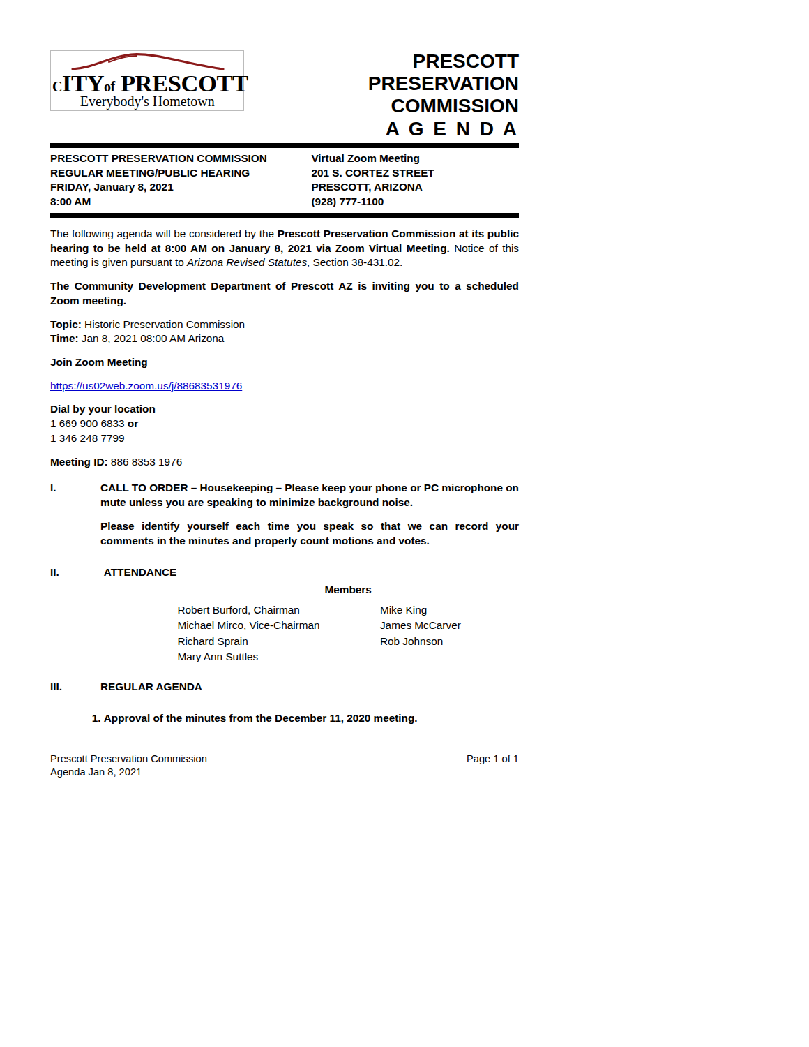CITYof PRESCOTT
Everybody's Hometown
PRESCOTT PRESERVATION
COMMISSION
A G E N D A
PRESCOTT PRESERVATION COMMISSION
REGULAR MEETING/PUBLIC HEARING
FRIDAY, January 8, 2021
8:00 AM
Virtual Zoom Meeting
201 S. CORTEZ STREET
PRESCOTT, ARIZONA
(928) 777-1100
The following agenda will be considered by the Prescott Preservation Commission at its public hearing to be held at 8:00 AM on January 8, 2021 via Zoom Virtual Meeting. Notice of this meeting is given pursuant to Arizona Revised Statutes, Section 38-431.02.
The Community Development Department of Prescott AZ is inviting you to a scheduled Zoom meeting.
Topic: Historic Preservation Commission
Time: Jan 8, 2021 08:00 AM Arizona
Join Zoom Meeting
https://us02web.zoom.us/j/88683531976
Dial by your location
1 669 900 6833 or
1 346 248 7799
Meeting ID: 886 8353 1976
I.
CALL TO ORDER – Housekeeping – Please keep your phone or PC microphone on mute unless you are speaking to minimize background noise.
Please identify yourself each time you speak so that we can record your comments in the minutes and properly count motions and votes.
II.
ATTENDANCE
Members
| Robert Burford, Chairman | Mike King |
| Michael Mirco, Vice-Chairman | James McCarver |
| Richard Sprain | Rob Johnson |
| Mary Ann Suttles | |
III.
REGULAR AGENDA
Approval of the minutes from the December 11, 2020 meeting.
Prescott Preservation Commission
Agenda Jan 8, 2021
Page 1 of 1